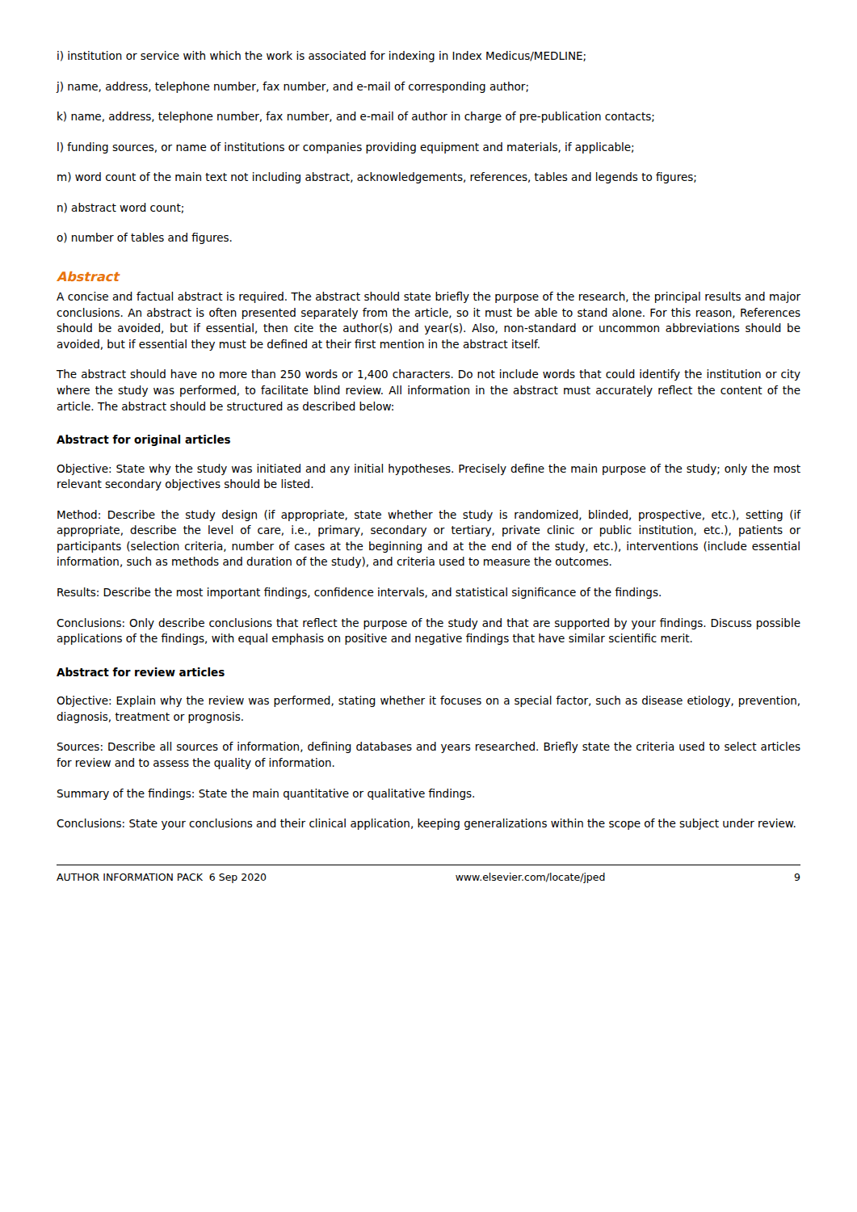i) institution or service with which the work is associated for indexing in Index Medicus/MEDLINE;
j) name, address, telephone number, fax number, and e-mail of corresponding author;
k) name, address, telephone number, fax number, and e-mail of author in charge of pre-publication contacts;
l) funding sources, or name of institutions or companies providing equipment and materials, if applicable;
m) word count of the main text not including abstract, acknowledgements, references, tables and legends to figures;
n) abstract word count;
o) number of tables and figures.
Abstract
A concise and factual abstract is required. The abstract should state briefly the purpose of the research, the principal results and major conclusions. An abstract is often presented separately from the article, so it must be able to stand alone. For this reason, References should be avoided, but if essential, then cite the author(s) and year(s). Also, non-standard or uncommon abbreviations should be avoided, but if essential they must be defined at their first mention in the abstract itself.
The abstract should have no more than 250 words or 1,400 characters. Do not include words that could identify the institution or city where the study was performed, to facilitate blind review. All information in the abstract must accurately reflect the content of the article. The abstract should be structured as described below:
Abstract for original articles
Objective: State why the study was initiated and any initial hypotheses. Precisely define the main purpose of the study; only the most relevant secondary objectives should be listed.
Method: Describe the study design (if appropriate, state whether the study is randomized, blinded, prospective, etc.), setting (if appropriate, describe the level of care, i.e., primary, secondary or tertiary, private clinic or public institution, etc.), patients or participants (selection criteria, number of cases at the beginning and at the end of the study, etc.), interventions (include essential information, such as methods and duration of the study), and criteria used to measure the outcomes.
Results: Describe the most important findings, confidence intervals, and statistical significance of the findings.
Conclusions: Only describe conclusions that reflect the purpose of the study and that are supported by your findings. Discuss possible applications of the findings, with equal emphasis on positive and negative findings that have similar scientific merit.
Abstract for review articles
Objective: Explain why the review was performed, stating whether it focuses on a special factor, such as disease etiology, prevention, diagnosis, treatment or prognosis.
Sources: Describe all sources of information, defining databases and years researched. Briefly state the criteria used to select articles for review and to assess the quality of information.
Summary of the findings: State the main quantitative or qualitative findings.
Conclusions: State your conclusions and their clinical application, keeping generalizations within the scope of the subject under review.
AUTHOR INFORMATION PACK 6 Sep 2020 www.elsevier.com/locate/jped 9